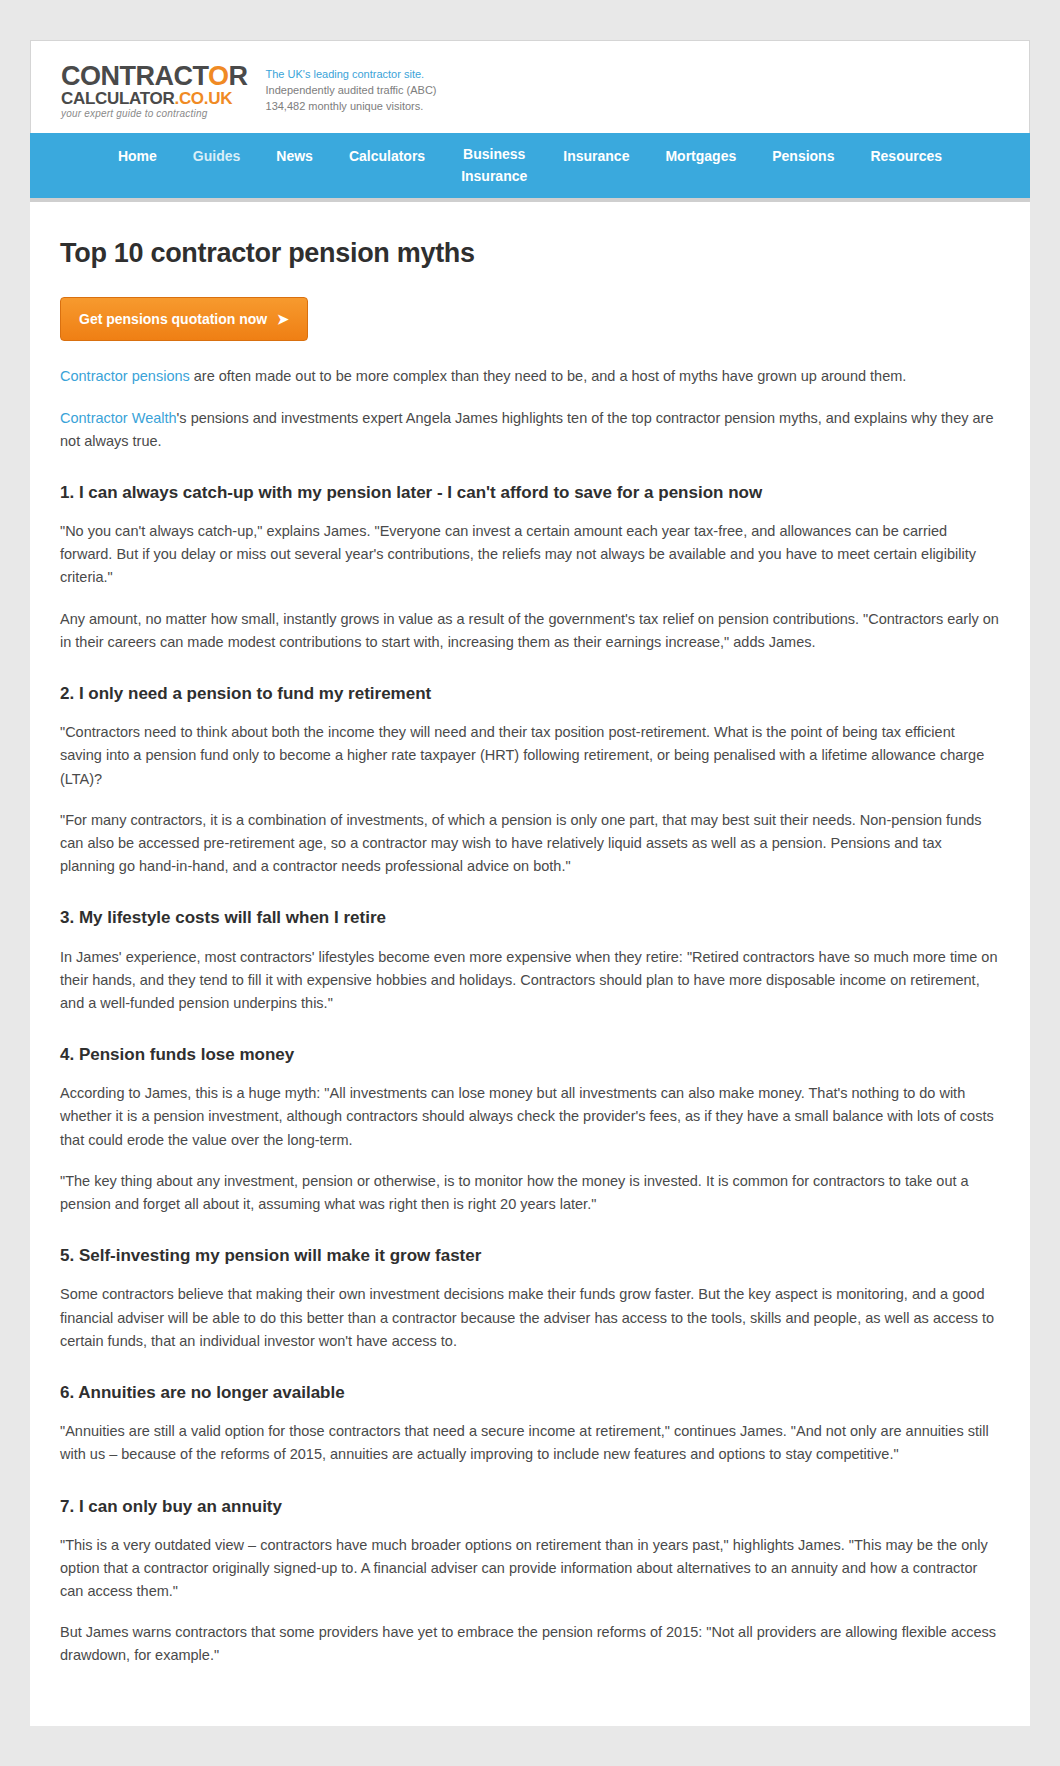CONTRACTOR
CALCULATOR.CO.UK
your expert guide to contracting
The UK's leading contractor site.
Independently audited traffic (ABC)
134,482 monthly unique visitors.
Home
Guides
News
Calculators
Business
Insurance
Insurance
Mortgages
Pensions
Resources
Top 10 contractor pension myths
Get pensions quotation now ➤
Contractor pensions are often made out to be more complex than they need to be, and a host of myths have grown up around them.
Contractor Wealth's pensions and investments expert Angela James highlights ten of the top contractor pension myths, and explains why they are not always true.
1. I can always catch-up with my pension later - I can't afford to save for a pension now
"No you can't always catch-up," explains James. "Everyone can invest a certain amount each year tax-free, and allowances can be carried forward. But if you delay or miss out several year's contributions, the reliefs may not always be available and you have to meet certain eligibility criteria."
Any amount, no matter how small, instantly grows in value as a result of the government's tax relief on pension contributions. "Contractors early on in their careers can made modest contributions to start with, increasing them as their earnings increase," adds James.
2. I only need a pension to fund my retirement
"Contractors need to think about both the income they will need and their tax position post-retirement. What is the point of being tax efficient saving into a pension fund only to become a higher rate taxpayer (HRT) following retirement, or being penalised with a lifetime allowance charge (LTA)?
"For many contractors, it is a combination of investments, of which a pension is only one part, that may best suit their needs. Non-pension funds can also be accessed pre-retirement age, so a contractor may wish to have relatively liquid assets as well as a pension. Pensions and tax planning go hand-in-hand, and a contractor needs professional advice on both."
3. My lifestyle costs will fall when I retire
In James' experience, most contractors' lifestyles become even more expensive when they retire: "Retired contractors have so much more time on their hands, and they tend to fill it with expensive hobbies and holidays. Contractors should plan to have more disposable income on retirement, and a well-funded pension underpins this."
4. Pension funds lose money
According to James, this is a huge myth: "All investments can lose money but all investments can also make money. That's nothing to do with whether it is a pension investment, although contractors should always check the provider's fees, as if they have a small balance with lots of costs that could erode the value over the long-term.
"The key thing about any investment, pension or otherwise, is to monitor how the money is invested. It is common for contractors to take out a pension and forget all about it, assuming what was right then is right 20 years later."
5. Self-investing my pension will make it grow faster
Some contractors believe that making their own investment decisions make their funds grow faster. But the key aspect is monitoring, and a good financial adviser will be able to do this better than a contractor because the adviser has access to the tools, skills and people, as well as access to certain funds, that an individual investor won't have access to.
6. Annuities are no longer available
"Annuities are still a valid option for those contractors that need a secure income at retirement," continues James. "And not only are annuities still with us – because of the reforms of 2015, annuities are actually improving to include new features and options to stay competitive."
7. I can only buy an annuity
"This is a very outdated view – contractors have much broader options on retirement than in years past," highlights James. "This may be the only option that a contractor originally signed-up to. A financial adviser can provide information about alternatives to an annuity and how a contractor can access them."
But James warns contractors that some providers have yet to embrace the pension reforms of 2015: "Not all providers are allowing flexible access drawdown, for example."